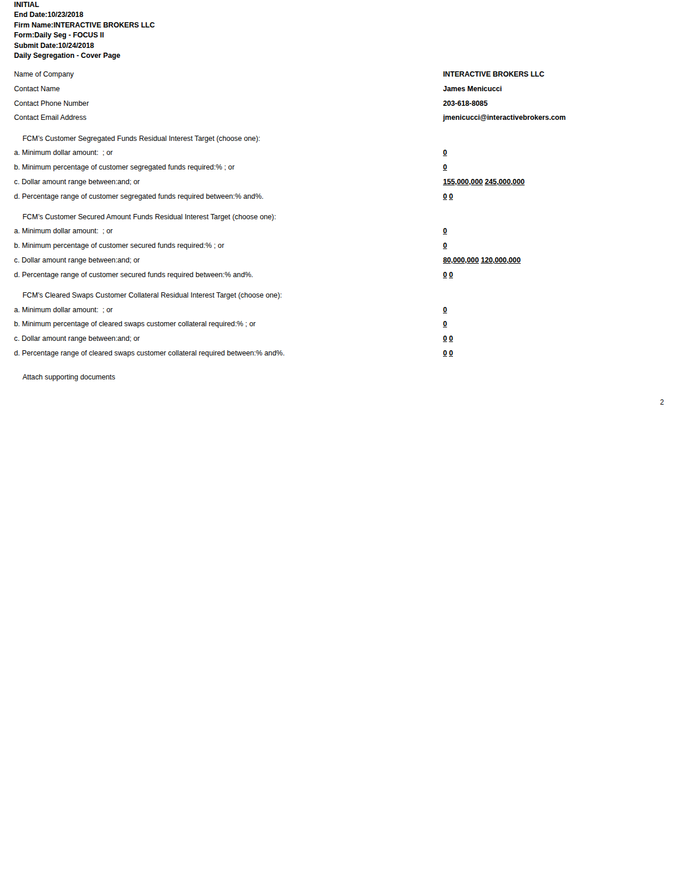INITIAL
End Date:10/23/2018
Firm Name:INTERACTIVE BROKERS LLC
Form:Daily Seg - FOCUS II
Submit Date:10/24/2018
Daily Segregation - Cover Page
| Name of Company | INTERACTIVE BROKERS LLC |
| Contact Name | James Menicucci |
| Contact Phone Number | 203-618-8085 |
| Contact Email Address | jmenicucci@interactivebrokers.com |
FCM’s Customer Segregated Funds Residual Interest Target (choose one):
| a. Minimum dollar amount: ; or | 0 |
| b. Minimum percentage of customer segregated funds required:% ; or | 0 |
| c. Dollar amount range between:and; or | 155,000,000 245,000,000 |
| d. Percentage range of customer segregated funds required between:% and%. | 0 0 |
FCM’s Customer Secured Amount Funds Residual Interest Target (choose one):
| a. Minimum dollar amount: ; or | 0 |
| b. Minimum percentage of customer secured funds required:% ; or | 0 |
| c. Dollar amount range between:and; or | 80,000,000 120,000,000 |
| d. Percentage range of customer secured funds required between:% and%. | 0 0 |
FCM's Cleared Swaps Customer Collateral Residual Interest Target (choose one):
| a. Minimum dollar amount: ; or | 0 |
| b. Minimum percentage of cleared swaps customer collateral required:% ; or | 0 |
| c. Dollar amount range between:and; or | 0 0 |
| d. Percentage range of cleared swaps customer collateral required between:% and%. | 0 0 |
Attach supporting documents
2